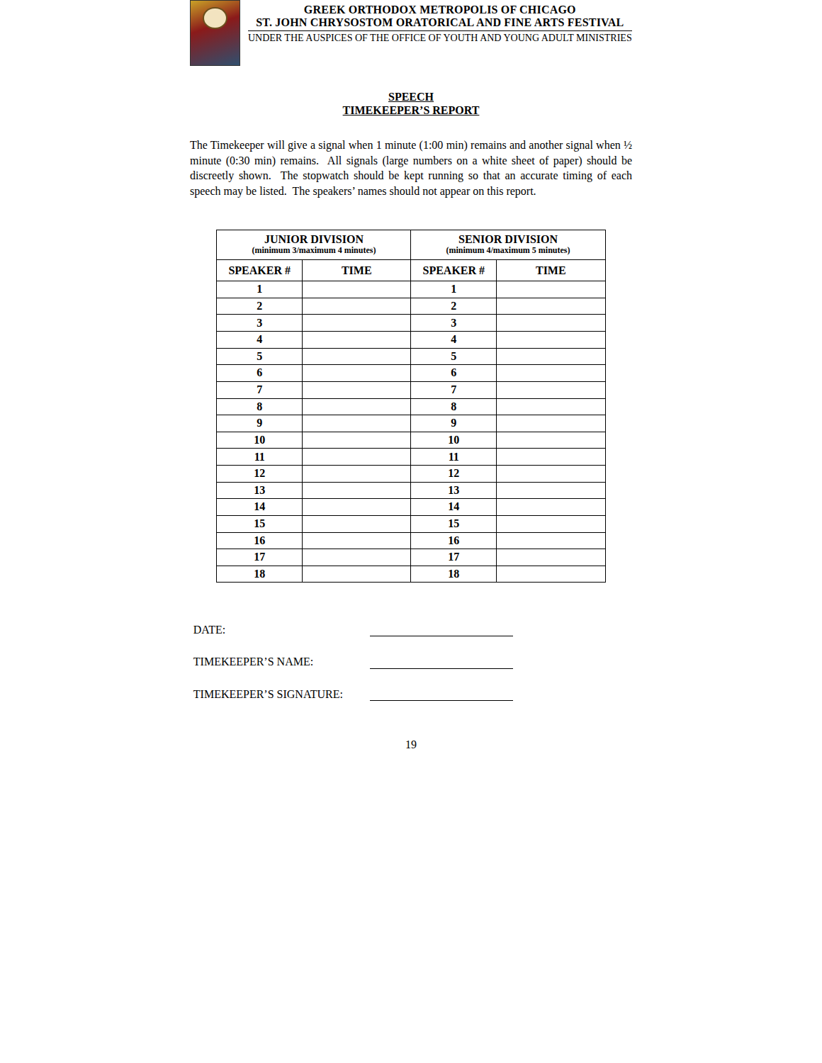GREEK ORTHODOX METROPOLIS OF CHICAGO
ST. JOHN CHRYSOSTOM ORATORICAL AND FINE ARTS FESTIVAL
UNDER THE AUSPICES OF THE OFFICE OF YOUTH AND YOUNG ADULT MINISTRIES
SPEECH TIMEKEEPER’S REPORT
The Timekeeper will give a signal when 1 minute (1:00 min) remains and another signal when ½ minute (0:30 min) remains. All signals (large numbers on a white sheet of paper) should be discreetly shown. The stopwatch should be kept running so that an accurate timing of each speech may be listed. The speakers’ names should not appear on this report.
| JUNIOR DIVISION (minimum 3/maximum 4 minutes) | SENIOR DIVISION (minimum 4/maximum 5 minutes) |
| --- | --- |
| SPEAKER # | TIME | SPEAKER # | TIME |
| 1 | | 1 | |
| 2 | | 2 | |
| 3 | | 3 | |
| 4 | | 4 | |
| 5 | | 5 | |
| 6 | | 6 | |
| 7 | | 7 | |
| 8 | | 8 | |
| 9 | | 9 | |
| 10 | | 10 | |
| 11 | | 11 | |
| 12 | | 12 | |
| 13 | | 13 | |
| 14 | | 14 | |
| 15 | | 15 | |
| 16 | | 16 | |
| 17 | | 17 | |
| 18 | | 18 | |
DATE:
TIMEKEEPER’S NAME:
TIMEKEEPER’S SIGNATURE:
19